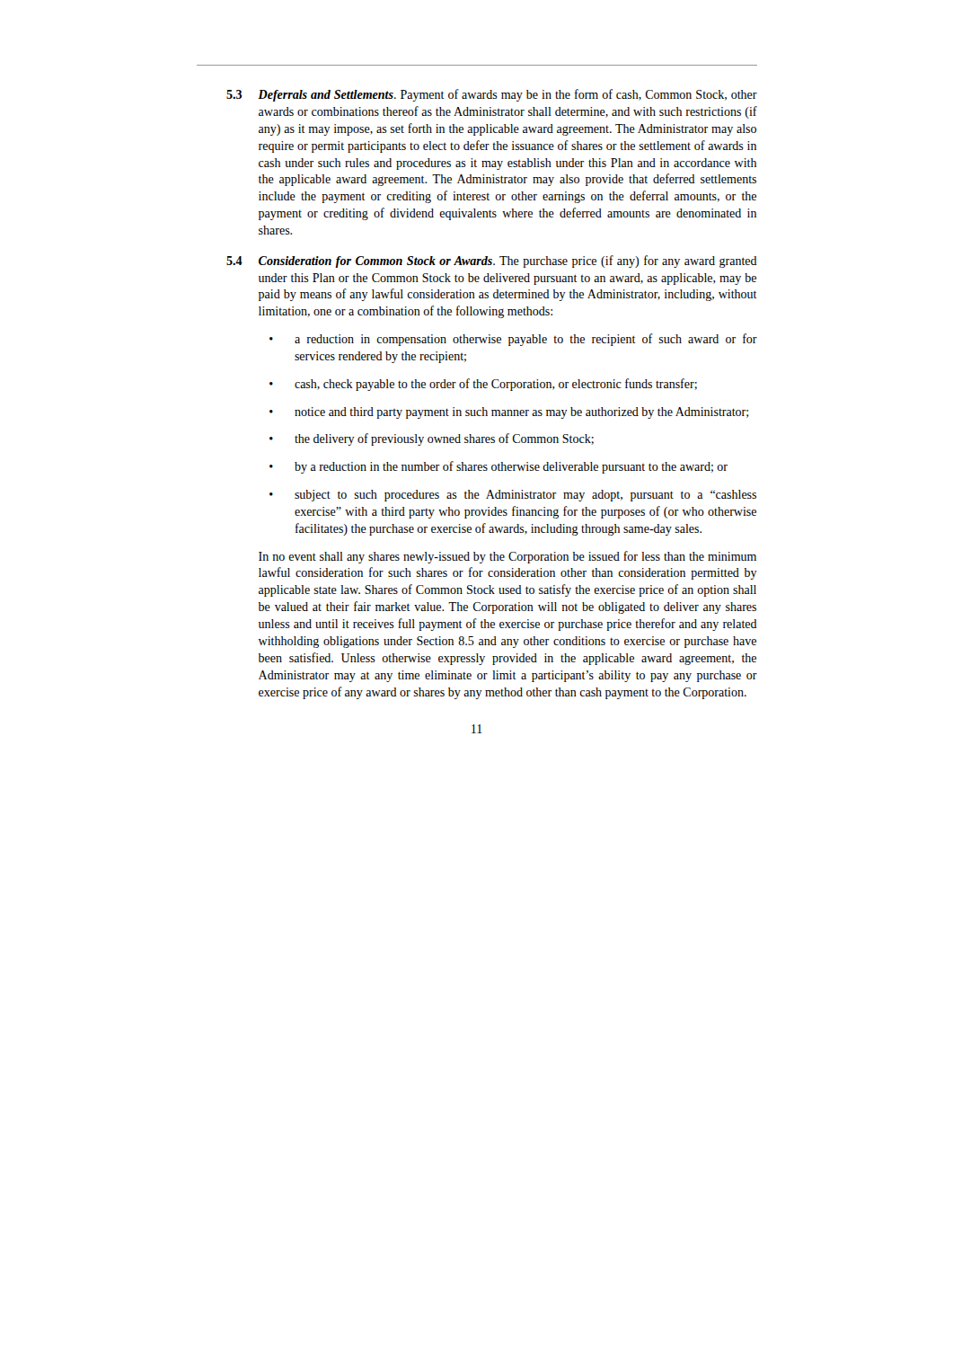5.3
Deferrals and Settlements. Payment of awards may be in the form of cash, Common Stock, other awards or combinations thereof as the Administrator shall determine, and with such restrictions (if any) as it may impose, as set forth in the applicable award agreement. The Administrator may also require or permit participants to elect to defer the issuance of shares or the settlement of awards in cash under such rules and procedures as it may establish under this Plan and in accordance with the applicable award agreement. The Administrator may also provide that deferred settlements include the payment or crediting of interest or other earnings on the deferral amounts, or the payment or crediting of dividend equivalents where the deferred amounts are denominated in shares.
5.4
Consideration for Common Stock or Awards. The purchase price (if any) for any award granted under this Plan or the Common Stock to be delivered pursuant to an award, as applicable, may be paid by means of any lawful consideration as determined by the Administrator, including, without limitation, one or a combination of the following methods:
•a reduction in compensation otherwise payable to the recipient of such award or for services rendered by the recipient;
•cash, check payable to the order of the Corporation, or electronic funds transfer;
•notice and third party payment in such manner as may be authorized by the Administrator;
•the delivery of previously owned shares of Common Stock;
•by a reduction in the number of shares otherwise deliverable pursuant to the award; or
•subject to such procedures as the Administrator may adopt, pursuant to a “cashless exercise” with a third party who provides financing for the purposes of (or who otherwise facilitates) the purchase or exercise of awards, including through same-day sales.
In no event shall any shares newly-issued by the Corporation be issued for less than the minimum lawful consideration for such shares or for consideration other than consideration permitted by applicable state law. Shares of Common Stock used to satisfy the exercise price of an option shall be valued at their fair market value. The Corporation will not be obligated to deliver any shares unless and until it receives full payment of the exercise or purchase price therefor and any related withholding obligations under Section 8.5 and any other conditions to exercise or purchase have been satisfied. Unless otherwise expressly provided in the applicable award agreement, the Administrator may at any time eliminate or limit a participant’s ability to pay any purchase or exercise price of any award or shares by any method other than cash payment to the Corporation.
11